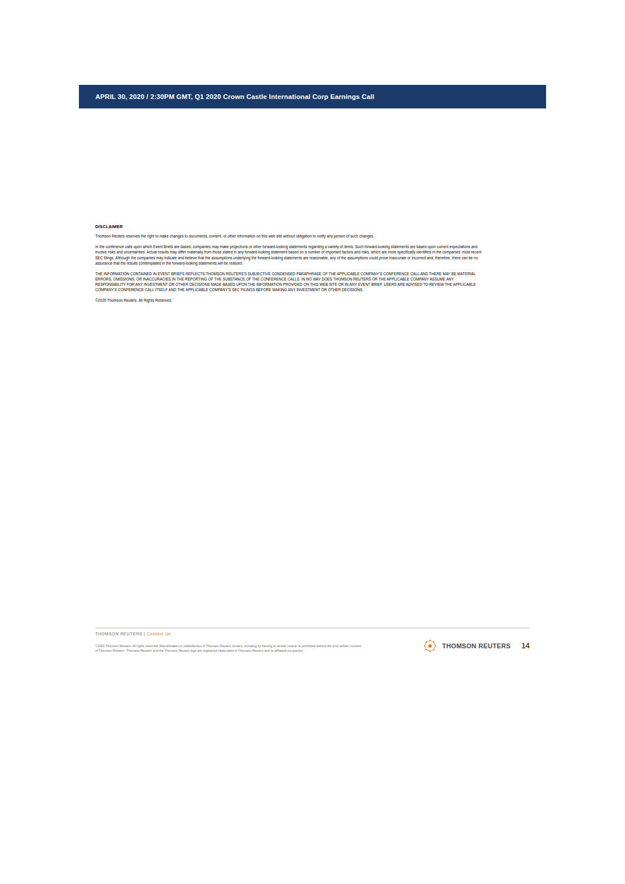APRIL 30, 2020 / 2:30PM GMT, Q1 2020 Crown Castle International Corp Earnings Call
DISCLAIMER
Thomson Reuters reserves the right to make changes to documents, content, or other information on this web site without obligation to notify any person of such changes.
In the conference calls upon which Event Briefs are based, companies may make projections or other forward-looking statements regarding a variety of items. Such forward-looking statements are based upon current expectations and involve risks and uncertainties. Actual results may differ materially from those stated in any forward-looking statement based on a number of important factors and risks, which are more specifically identified in the companies' most recent SEC filings. Although the companies may indicate and believe that the assumptions underlying the forward-looking statements are reasonable, any of the assumptions could prove inaccurate or incorrect and, therefore, there can be no assurance that the results contemplated in the forward-looking statements will be realized.
THE INFORMATION CONTAINED IN EVENT BRIEFS REFLECTS THOMSON REUTERS'S SUBJECTIVE CONDENSED PARAPHRASE OF THE APPLICABLE COMPANY'S CONFERENCE CALL AND THERE MAY BE MATERIAL ERRORS, OMISSIONS, OR INACCURACIES IN THE REPORTING OF THE SUBSTANCE OF THE CONFERENCE CALLS. IN NO WAY DOES THOMSON REUTERS OR THE APPLICABLE COMPANY ASSUME ANY RESPONSIBILITY FOR ANY INVESTMENT OR OTHER DECISIONS MADE BASED UPON THE INFORMATION PROVIDED ON THIS WEB SITE OR IN ANY EVENT BRIEF. USERS ARE ADVISED TO REVIEW THE APPLICABLE COMPANY'S CONFERENCE CALL ITSELF AND THE APPLICABLE COMPANY'S SEC FILINGS BEFORE MAKING ANY INVESTMENT OR OTHER DECISIONS.
©2020 Thomson Reuters. All Rights Reserved.
THOMSON REUTERS | Contact Us
©2020 Thomson Reuters. All rights reserved. Republication or redistribution of Thomson Reuters content, including by framing or similar means, is prohibited without the prior written consent of Thomson Reuters. 'Thomson Reuters' and the Thomson Reuters logo are registered trademarks of Thomson Reuters and its affiliated companies.
THOMSON REUTERS 14